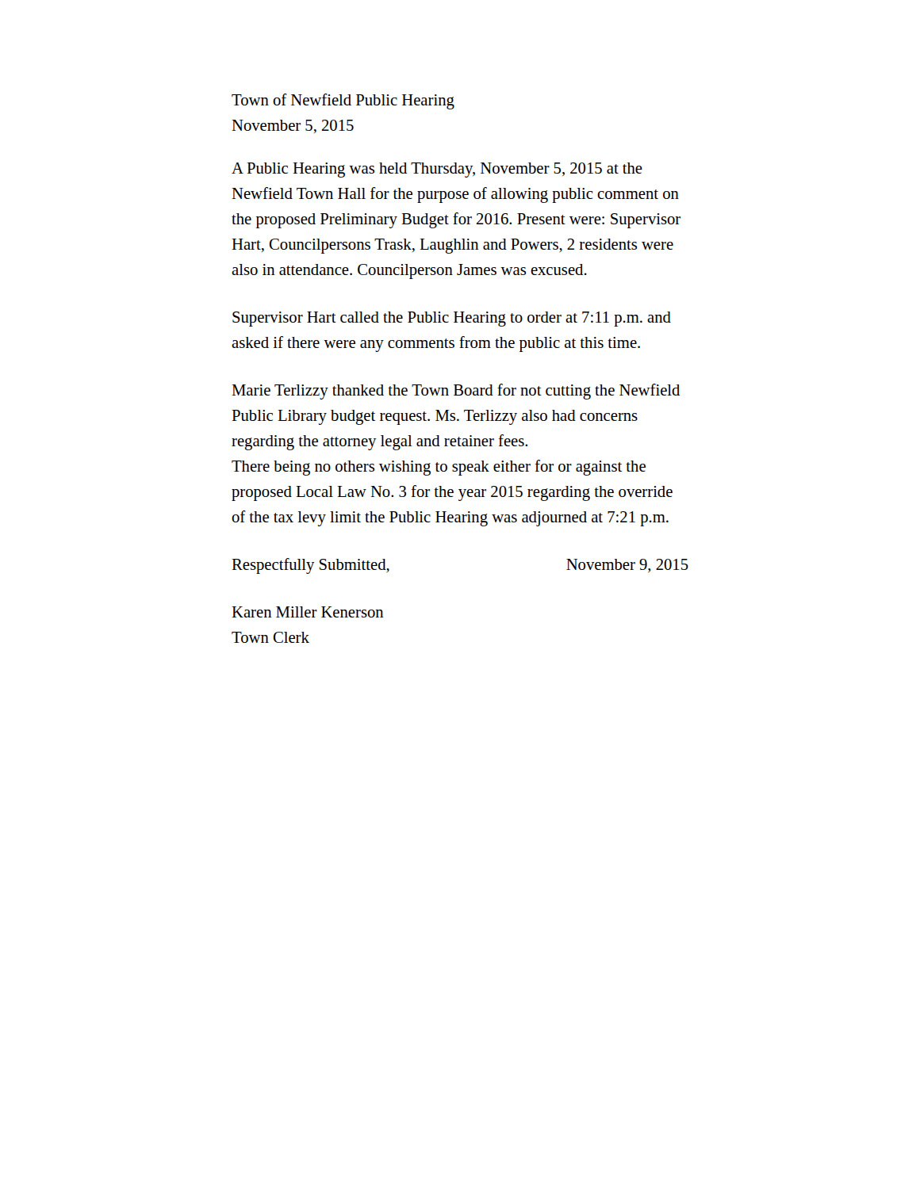Town of Newfield Public Hearing
November 5, 2015
A Public Hearing was held Thursday, November 5, 2015 at the Newfield Town Hall for the purpose of allowing public comment on the proposed Preliminary Budget for 2016. Present were: Supervisor Hart, Councilpersons Trask, Laughlin and Powers, 2 residents were also in attendance. Councilperson James was excused.
Supervisor Hart called the Public Hearing to order at 7:11 p.m. and asked if there were any comments from the public at this time.
Marie Terlizzy thanked the Town Board for not cutting the Newfield Public Library budget request. Ms. Terlizzy also had concerns regarding the attorney legal and retainer fees.
There being no others wishing to speak either for or against the proposed Local Law No. 3 for the year 2015 regarding the override of the tax levy limit the Public Hearing was adjourned at 7:21 p.m.
Respectfully Submitted, November 9, 2015
Karen Miller Kenerson
Town Clerk